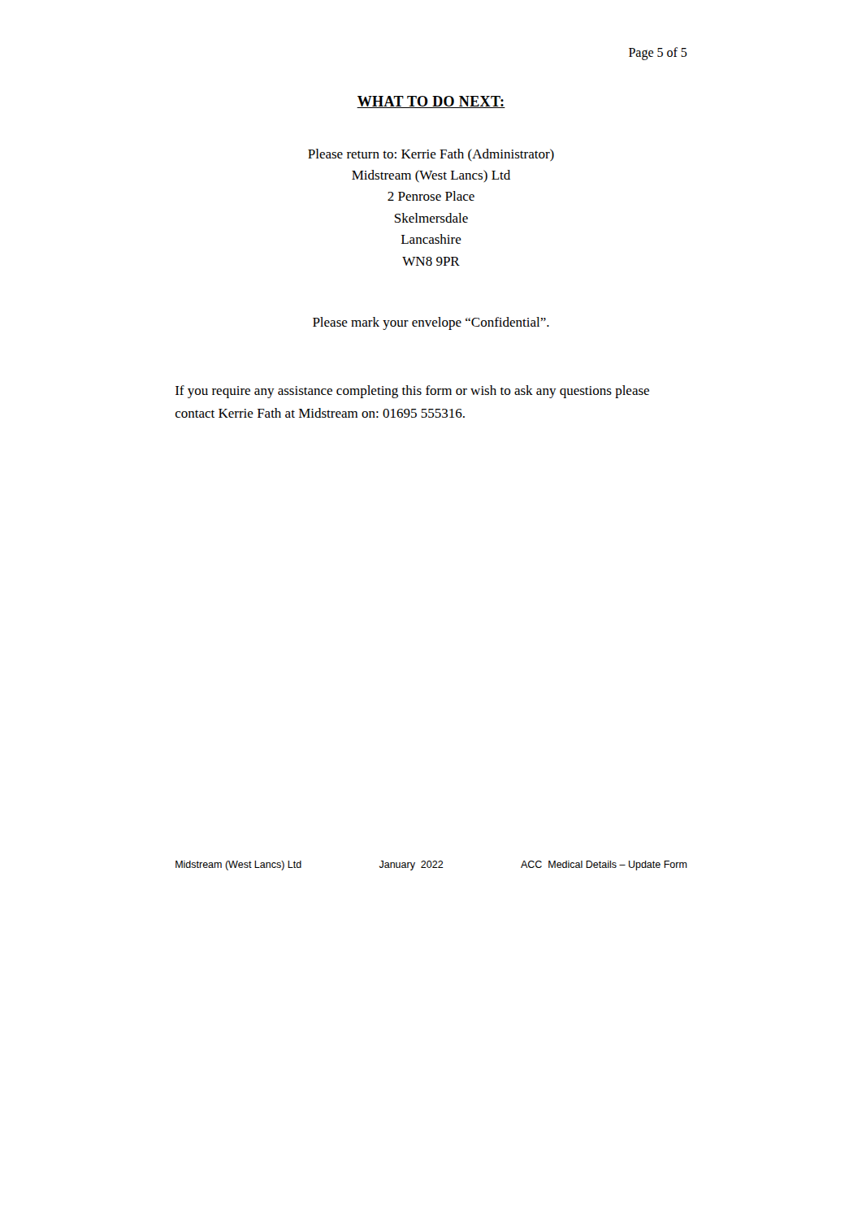Page 5 of 5
WHAT TO DO NEXT:
Please return to: Kerrie Fath (Administrator) Midstream (West Lancs) Ltd 2 Penrose Place Skelmersdale Lancashire WN8 9PR
Please mark your envelope “Confidential”.
If you require any assistance completing this form or wish to ask any questions please contact Kerrie Fath at Midstream on: 01695 555316.
Midstream (West Lancs) Ltd
January 2022
ACC Medical Details – Update Form